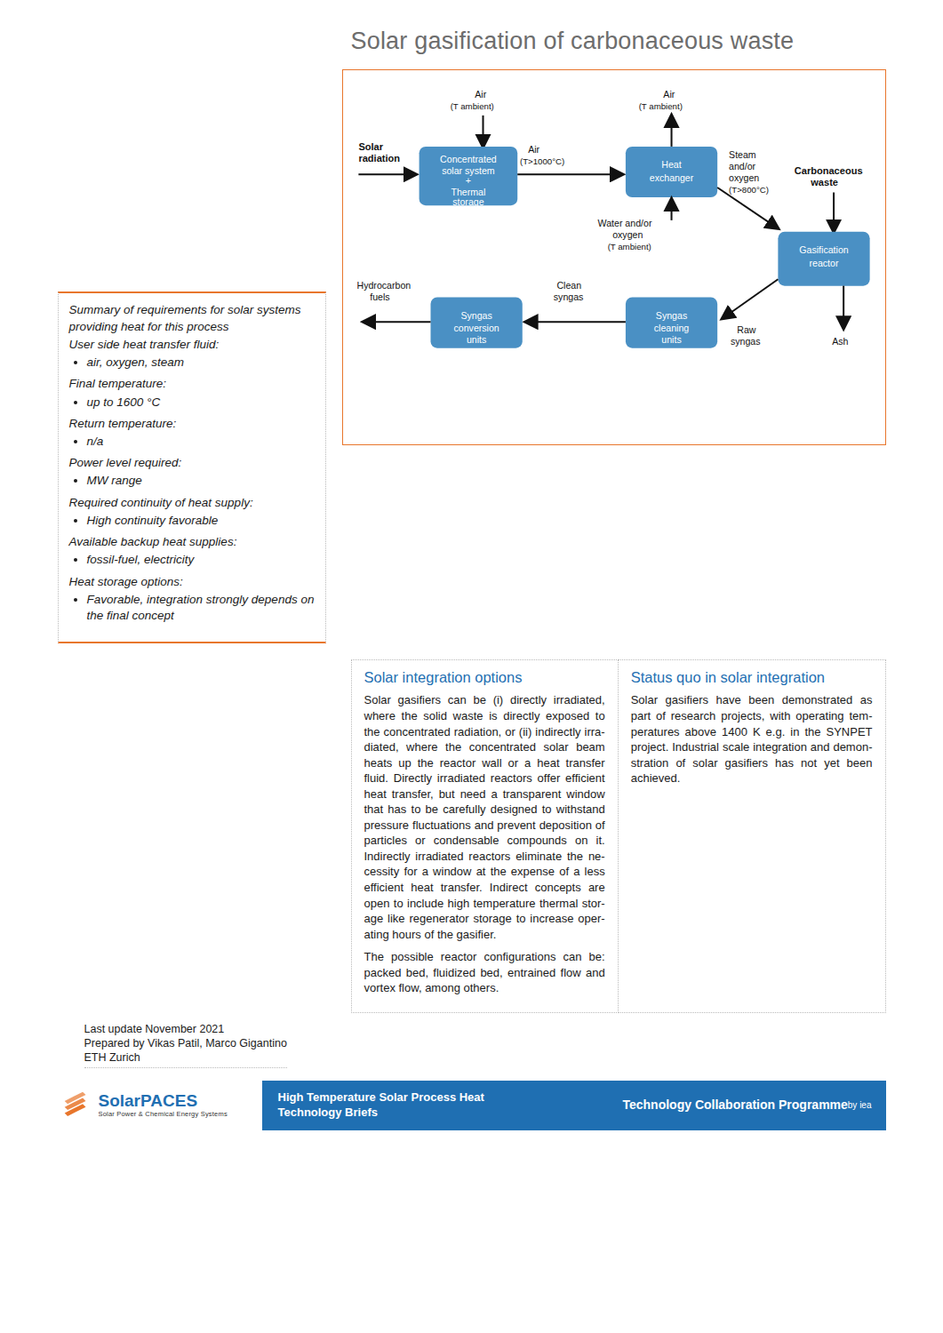Solar gasification of carbonaceous waste
Summary of requirements for solar systems providing heat for this process
User side heat transfer fluid:
air, oxygen, steam
Final temperature:
up to 1600 °C
Return temperature:
n/a
Power level required:
MW range
Required continuity of heat supply:
High continuity favorable
Available backup heat supplies:
fossil-fuel, electricity
Heat storage options:
Favorable, integration strongly depends on the final concept
Air (T ambient) Air (T ambient) Solar radiation Concentrated solar system + Thermal storage Air (T>1000°C) Heat exchanger Steam and/or oxygen (T>800°C) Carbonaceous waste Water and/or oxygen (T ambient) Gasification reactor Ash Raw syngas Syngas cleaning units Clean syngas Syngas conversion units Hydrocarbon fuels
Solar integration options
Solar gasifiers can be (i) directly irradiated, where the solid waste is directly exposed to the concentrated radiation, or (ii) indirectly irradiated, where the concentrated solar beam heats up the reactor wall or a heat transfer fluid. Directly irradiated reactors offer efficient heat transfer, but need a transparent window that has to be carefully designed to withstand pressure fluctuations and prevent deposition of particles or condensable compounds on it. Indirectly irradiated reactors eliminate the necessity for a window at the expense of a less efficient heat transfer. Indirect concepts are open to include high temperature thermal storage like regenerator storage to increase operating hours of the gasifier.
The possible reactor configurations can be: packed bed, fluidized bed, entrained flow and vortex flow, among others.
Status quo in solar integration
Solar gasifiers have been demonstrated as part of research projects, with operating temperatures above 1400 K e.g. in the SYNPET project. Industrial scale integration and demonstration of solar gasifiers has not yet been achieved.
Last update November 2021
Prepared by Vikas Patil, Marco Gigantino
ETH Zurich
SolarPACES Solar Power & Chemical Energy Systems
High Temperature Solar Process Heat
Technology Briefs
Technology Collaboration Programme by iea